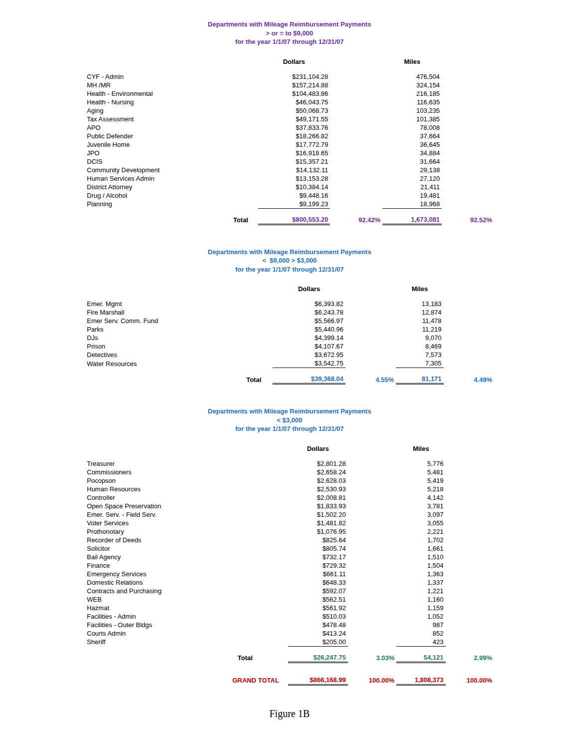Departments with Mileage Reimbursement Payments
> or = to $9,000
for the year 1/1/07 through 12/31/07
| | | Dollars | | Miles | |
| --- | --- | --- | --- | --- | --- |
| CYF - Admin | | $231,104.28 | | 476,504 | |
| MH /MR | | $157,214.88 | | 324,154 | |
| Health - Environmental | | $104,483.86 | | 216,185 | |
| Health - Nursing | | $46,043.75 | | 116,635 | |
| Aging | | $50,068.73 | | 103,235 | |
| Tax Assessment | | $49,171.55 | | 101,385 | |
| APO | | $37,833.76 | | 78,008 | |
| Public Defender | | $18,266.82 | | 37,664 | |
| Juvenile Home | | $17,772.79 | | 36,645 | |
| JPO | | $16,918.65 | | 34,884 | |
| DCIS | | $15,357.21 | | 31,664 | |
| Community Development | | $14,132.11 | | 29,138 | |
| Human Services Admin | | $13,153.28 | | 27,120 | |
| District Attorney | | $10,384.14 | | 21,411 | |
| Drug / Alcohol | | $9,448.16 | | 19,481 | |
| Planning | | $9,199.23 | | 18,968 | |
| | Total | $800,553.20 | 92.42% | 1,673,081 | 92.52% |
Departments with Mileage Reimbursement Payments
< $9,000 > $3,000
for the year 1/1/07 through 12/31/07
| | | Dollars | | Miles | |
| --- | --- | --- | --- | --- | --- |
| Emer. Mgmt | | $6,393.82 | | 13,183 | |
| Fire Marshall | | $6,243.78 | | 12,874 | |
| Emer Serv. Comm. Fund | | $5,566.97 | | 11,478 | |
| Parks | | $5,440.96 | | 11,219 | |
| DJs | | $4,399.14 | | 9,070 | |
| Prison | | $4,107.67 | | 8,469 | |
| Detectives | | $3,672.95 | | 7,573 | |
| Water Resources | | $3,542.75 | | 7,305 | |
| | Total | $39,368.04 | 4.55% | 81,171 | 4.49% |
Departments with Mileage Reimbursement Payments
< $3,000
for the year 1/1/07 through 12/31/07
| | | Dollars | | Miles | |
| --- | --- | --- | --- | --- | --- |
| Treasurer | | $2,801.28 | | 5,776 | |
| Commissioners | | $2,658.24 | | 5,481 | |
| Pocopson | | $2,628.03 | | 5,419 | |
| Human Resources | | $2,530.93 | | 5,218 | |
| Controller | | $2,008.81 | | 4,142 | |
| Open Space Preservation | | $1,833.93 | | 3,781 | |
| Emer. Serv. - Field Serv. | | $1,502.20 | | 3,097 | |
| Voter Services | | $1,481.82 | | 3,055 | |
| Prothonotary | | $1,076.95 | | 2,221 | |
| Recorder of Deeds | | $825.64 | | 1,702 | |
| Solicitor | | $805.74 | | 1,661 | |
| Bail Agency | | $732.17 | | 1,510 | |
| Finance | | $729.32 | | 1,504 | |
| Emergency Services | | $661.11 | | 1,363 | |
| Domestic Relations | | $648.33 | | 1,337 | |
| Contracts and Purchasing | | $592.07 | | 1,221 | |
| WEB | | $562.51 | | 1,160 | |
| Hazmat | | $561.92 | | 1,159 | |
| Facilities - Admin | | $510.03 | | 1,052 | |
| Facilities - Outer Bldgs | | $478.48 | | 987 | |
| Courts Admin | | $413.24 | | 852 | |
| Sheriff | | $205.00 | | 423 | |
| | Total | $26,247.75 | 3.03% | 54,121 | 2.99% |
| | GRAND TOTAL | $866,168.99 | 100.00% | 1,808,373 | 100.00% |
Figure 1B